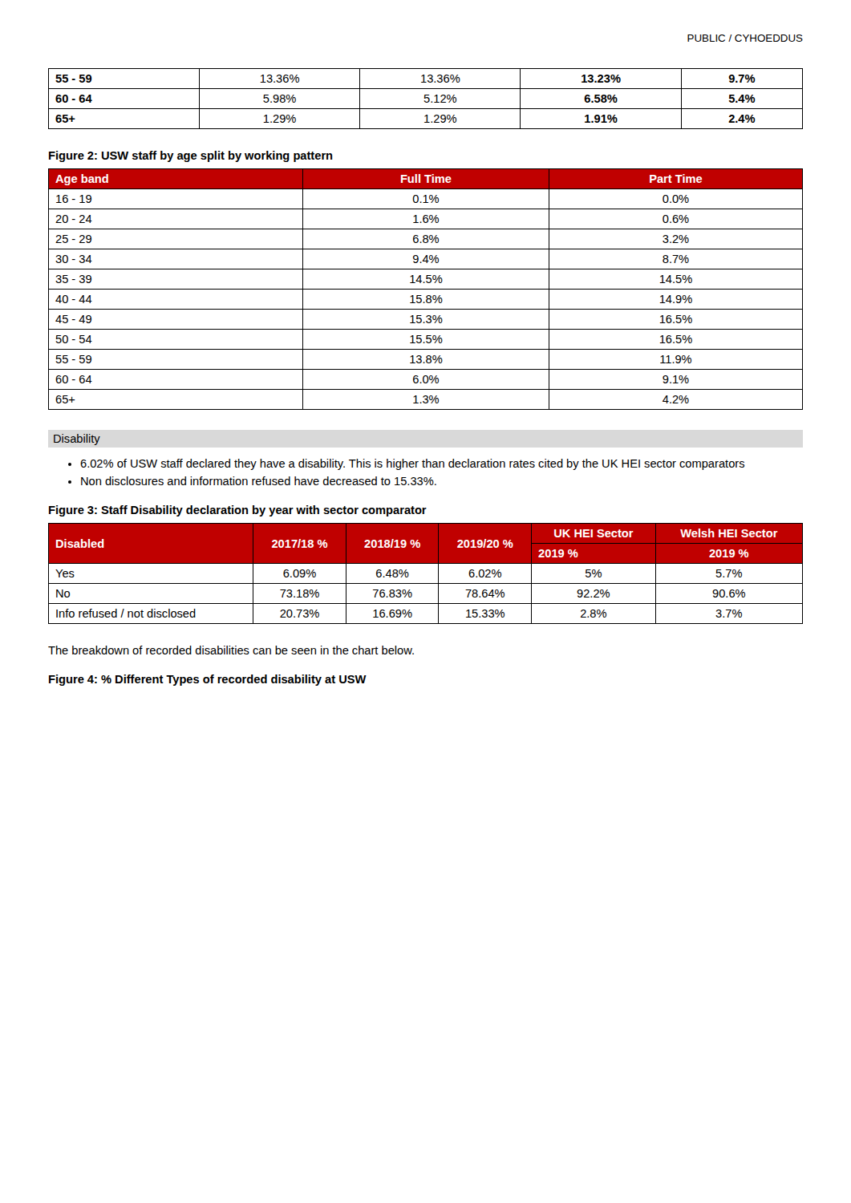PUBLIC / CYHOEDDUS
| 55 - 59 | 13.36% | 13.36% | 13.23% | 9.7% |
| 60 - 64 | 5.98% | 5.12% | 6.58% | 5.4% |
| 65+ | 1.29% | 1.29% | 1.91% | 2.4% |
Figure 2: USW staff by age split by working pattern
| Age band | Full Time | Part Time |
| 16 - 19 | 0.1% | 0.0% |
| 20 - 24 | 1.6% | 0.6% |
| 25 - 29 | 6.8% | 3.2% |
| 30 - 34 | 9.4% | 8.7% |
| 35 - 39 | 14.5% | 14.5% |
| 40 - 44 | 15.8% | 14.9% |
| 45 - 49 | 15.3% | 16.5% |
| 50 - 54 | 15.5% | 16.5% |
| 55 - 59 | 13.8% | 11.9% |
| 60 - 64 | 6.0% | 9.1% |
| 65+ | 1.3% | 4.2% |
Disability
6.02% of USW staff declared they have a disability. This is higher than declaration rates cited by the UK HEI sector comparators
Non disclosures and information refused have decreased to 15.33%.
Figure 3: Staff Disability declaration by year with sector comparator
| Disabled | 2017/18 % | 2018/19 % | 2019/20 % | UK HEI Sector | Welsh HEI Sector |
| 2019 % | 2019 % |
| Yes | 6.09% | 6.48% | 6.02% | 5% | 5.7% |
| No | 73.18% | 76.83% | 78.64% | 92.2% | 90.6% |
| Info refused / not disclosed | 20.73% | 16.69% | 15.33% | 2.8% | 3.7% |
The breakdown of recorded disabilities can be seen in the chart below.
Figure 4: % Different Types of recorded disability at USW